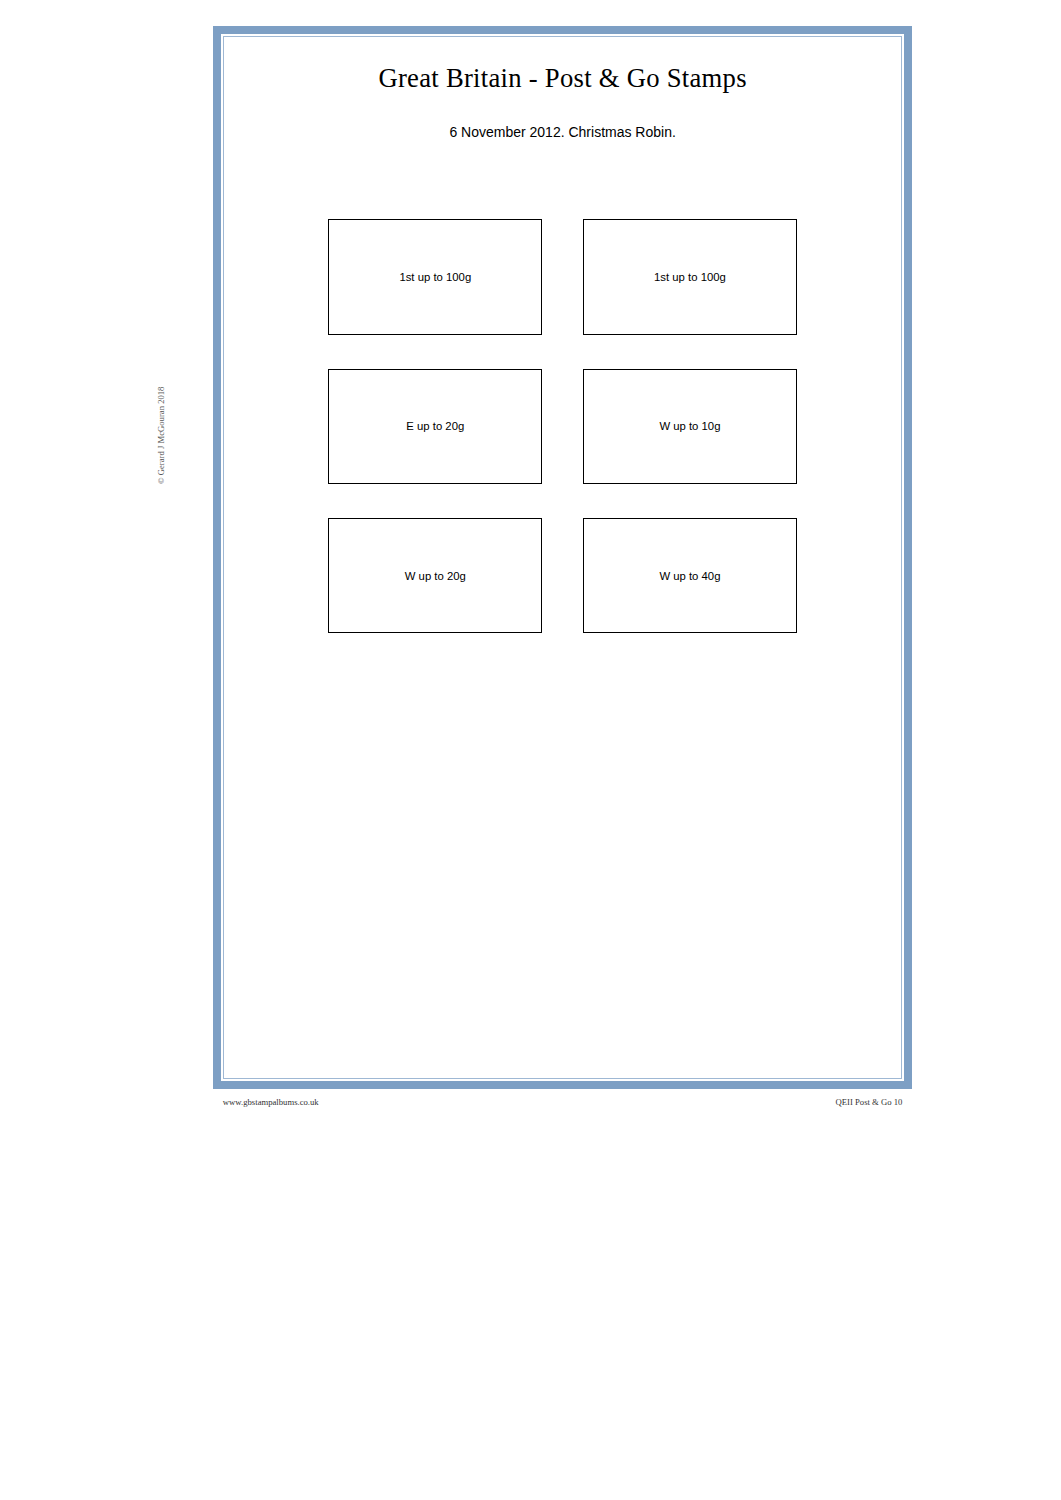© Gerard J McGouran 2018
Great Britain - Post & Go Stamps
6 November 2012. Christmas Robin.
| 1st up to 100g | 1st up to 100g |
| E up to 20g | W up to 10g |
| W up to 20g | W up to 40g |
www.gbstampalbums.co.uk
QEII Post & Go 10